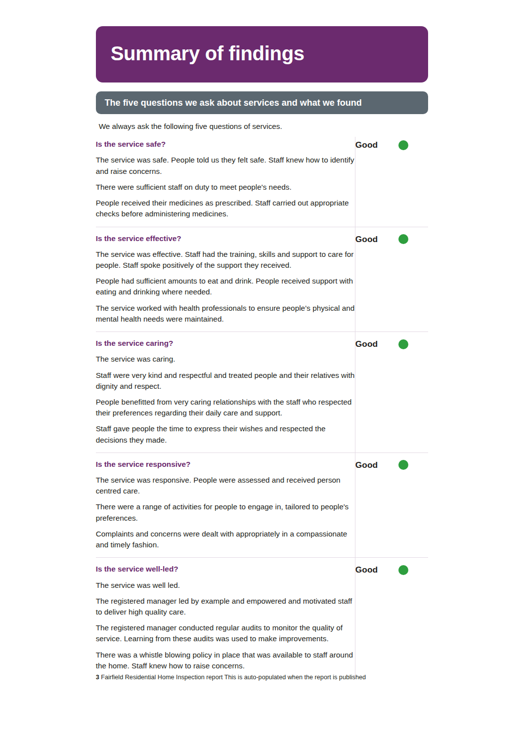Summary of findings
The five questions we ask about services and what we found
We always ask the following five questions of services.
| Is the service safe? The service was safe. People told us they felt safe. Staff knew how to identify and raise concerns. There were sufficient staff on duty to meet people's needs. People received their medicines as prescribed. Staff carried out appropriate checks before administering medicines. | Good |
| Is the service effective? The service was effective. Staff had the training, skills and support to care for people. Staff spoke positively of the support they received. People had sufficient amounts to eat and drink. People received support with eating and drinking where needed. The service worked with health professionals to ensure people’s physical and mental health needs were maintained. | Good |
| Is the service caring? The service was caring. Staff were very kind and respectful and treated people and their relatives with dignity and respect. People benefitted from very caring relationships with the staff who respected their preferences regarding their daily care and support. Staff gave people the time to express their wishes and respected the decisions they made. | Good |
| Is the service responsive? The service was responsive. People were assessed and received person centred care. There were a range of activities for people to engage in, tailored to people's preferences. Complaints and concerns were dealt with appropriately in a compassionate and timely fashion. | Good |
| Is the service well-led? The service was well led. The registered manager led by example and empowered and motivated staff to deliver high quality care. The registered manager conducted regular audits to monitor the quality of service. Learning from these audits was used to make improvements. There was a whistle blowing policy in place that was available to staff around the home. Staff knew how to raise concerns. | Good |
3 Fairfield Residential Home Inspection report This is auto-populated when the report is published